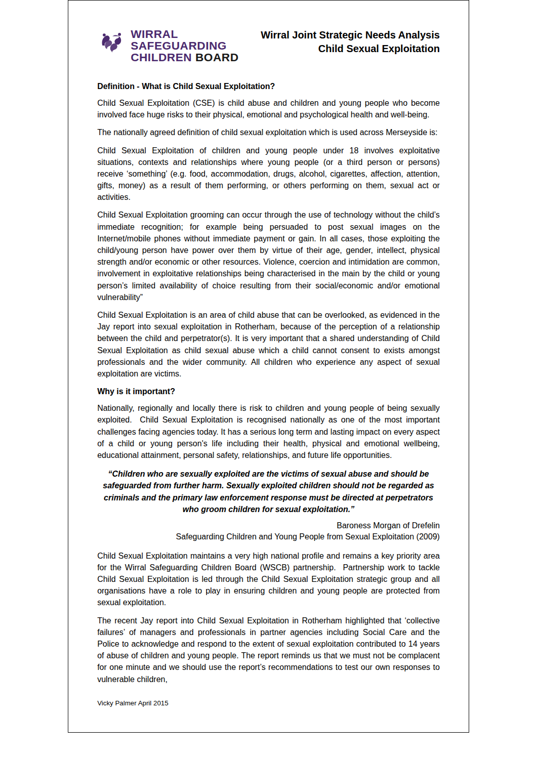WIRRAL SAFEGUARDING CHILDREN BOARD
Wirral Joint Strategic Needs Analysis
Child Sexual Exploitation
Definition - What is Child Sexual Exploitation?
Child Sexual Exploitation (CSE) is child abuse and children and young people who become involved face huge risks to their physical, emotional and psychological health and well-being.
The nationally agreed definition of child sexual exploitation which is used across Merseyside is:
Child Sexual Exploitation of children and young people under 18 involves exploitative situations, contexts and relationships where young people (or a third person or persons) receive ‘something’ (e.g. food, accommodation, drugs, alcohol, cigarettes, affection, attention, gifts, money) as a result of them performing, or others performing on them, sexual act or activities.
Child Sexual Exploitation grooming can occur through the use of technology without the child’s immediate recognition; for example being persuaded to post sexual images on the Internet/mobile phones without immediate payment or gain. In all cases, those exploiting the child/young person have power over them by virtue of their age, gender, intellect, physical strength and/or economic or other resources. Violence, coercion and intimidation are common, involvement in exploitative relationships being characterised in the main by the child or young person’s limited availability of choice resulting from their social/economic and/or emotional vulnerability”
Child Sexual Exploitation is an area of child abuse that can be overlooked, as evidenced in the Jay report into sexual exploitation in Rotherham, because of the perception of a relationship between the child and perpetrator(s). It is very important that a shared understanding of Child Sexual Exploitation as child sexual abuse which a child cannot consent to exists amongst professionals and the wider community. All children who experience any aspect of sexual exploitation are victims.
Why is it important?
Nationally, regionally and locally there is risk to children and young people of being sexually exploited. Child Sexual Exploitation is recognised nationally as one of the most important challenges facing agencies today. It has a serious long term and lasting impact on every aspect of a child or young person's life including their health, physical and emotional wellbeing, educational attainment, personal safety, relationships, and future life opportunities.
“Children who are sexually exploited are the victims of sexual abuse and should be safeguarded from further harm. Sexually exploited children should not be regarded as criminals and the primary law enforcement response must be directed at perpetrators who groom children for sexual exploitation.”
Baroness Morgan of Drefelin
Safeguarding Children and Young People from Sexual Exploitation (2009)
Child Sexual Exploitation maintains a very high national profile and remains a key priority area for the Wirral Safeguarding Children Board (WSCB) partnership. Partnership work to tackle Child Sexual Exploitation is led through the Child Sexual Exploitation strategic group and all organisations have a role to play in ensuring children and young people are protected from sexual exploitation.
The recent Jay report into Child Sexual Exploitation in Rotherham highlighted that ‘collective failures’ of managers and professionals in partner agencies including Social Care and the Police to acknowledge and respond to the extent of sexual exploitation contributed to 14 years of abuse of children and young people. The report reminds us that we must not be complacent for one minute and we should use the report’s recommendations to test our own responses to vulnerable children,
Vicky Palmer April 2015